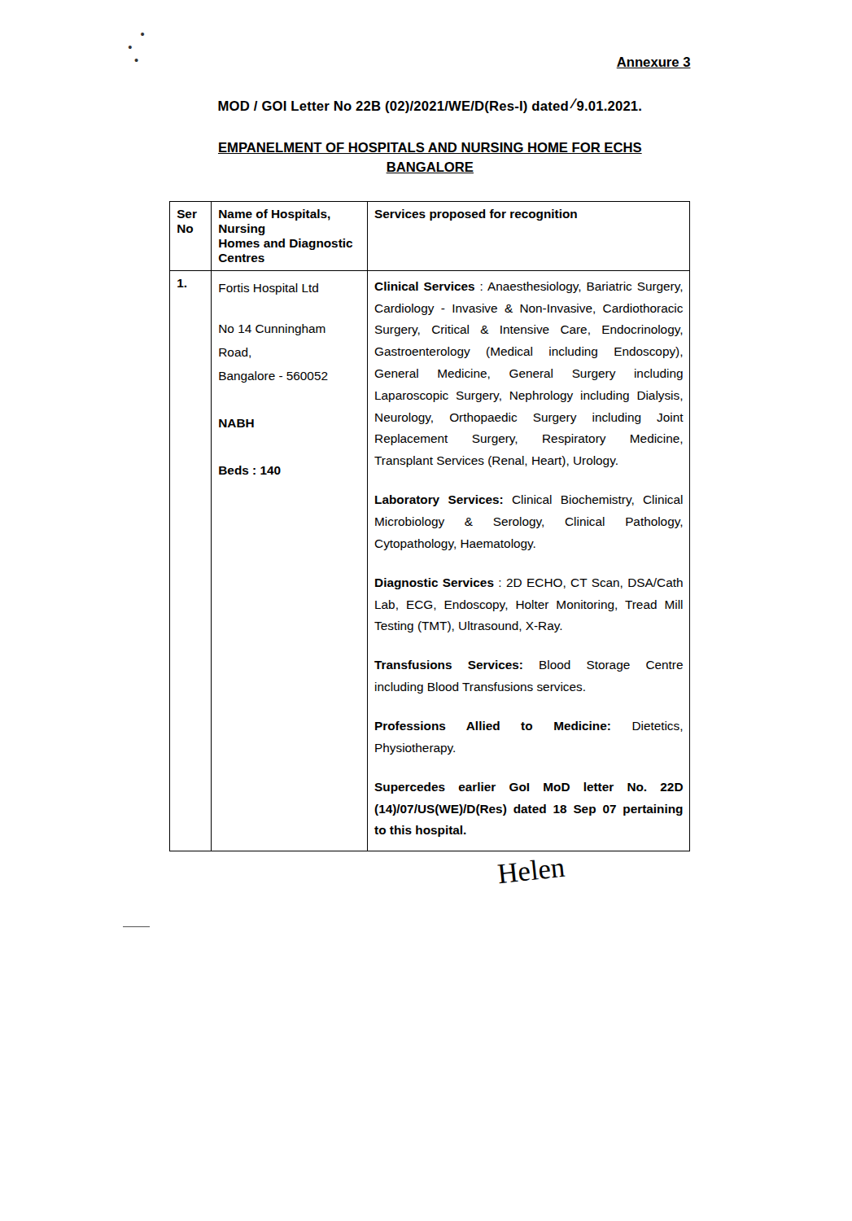•
•
•
Annexure 3
MOD / GOI Letter No 22B (02)/2021/WE/D(Res-I) dated ⁄ 9.01.2021.
EMPANELMENT OF HOSPITALS AND NURSING HOME FOR ECHS
BANGALORE
| Ser No | Name of Hospitals, Nursing Homes and Diagnostic Centres | Services proposed for recognition |
| --- | --- | --- |
| 1. | Fortis Hospital Ltd No 14 Cunningham Road, Bangalore - 560052 NABH Beds : 140 | Clinical Services : Anaesthesiology, Bariatric Surgery, Cardiology - Invasive & Non-Invasive, Cardiothoracic Surgery, Critical & Intensive Care, Endocrinology, Gastroenterology (Medical including Endoscopy), General Medicine, General Surgery including Laparoscopic Surgery, Nephrology including Dialysis, Neurology, Orthopaedic Surgery including Joint Replacement Surgery, Respiratory Medicine, Transplant Services (Renal, Heart), Urology. Laboratory Services: Clinical Biochemistry, Clinical Microbiology & Serology, Clinical Pathology, Cytopathology, Haematology. Diagnostic Services : 2D ECHO, CT Scan, DSA/Cath Lab, ECG, Endoscopy, Holter Monitoring, Tread Mill Testing (TMT), Ultrasound, X-Ray. Transfusions Services: Blood Storage Centre including Blood Transfusions services. Professions Allied to Medicine: Dietetics, Physiotherapy. Supercedes earlier GoI MoD letter No. 22D (14)/07/US(WE)/D(Res) dated 18 Sep 07 pertaining to this hospital. |
Helen